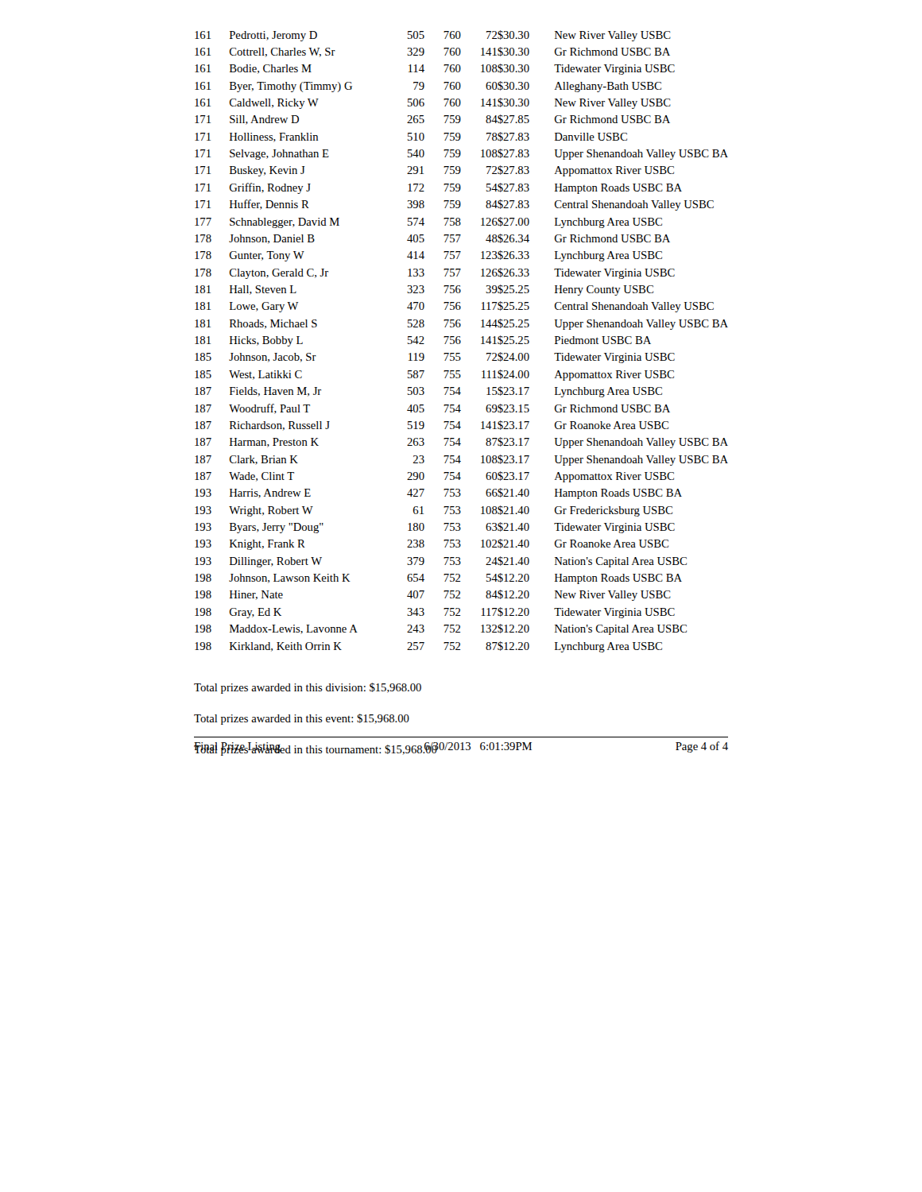| 161 | Pedrotti, Jeromy D | 505 | 760 | 72 | $30.30 | New River Valley USBC |
| 161 | Cottrell, Charles W, Sr | 329 | 760 | 141 | $30.30 | Gr Richmond USBC BA |
| 161 | Bodie, Charles M | 114 | 760 | 108 | $30.30 | Tidewater Virginia USBC |
| 161 | Byer, Timothy (Timmy) G | 79 | 760 | 60 | $30.30 | Alleghany-Bath USBC |
| 161 | Caldwell, Ricky W | 506 | 760 | 141 | $30.30 | New River Valley USBC |
| 171 | Sill, Andrew D | 265 | 759 | 84 | $27.85 | Gr Richmond USBC BA |
| 171 | Holliness, Franklin | 510 | 759 | 78 | $27.83 | Danville USBC |
| 171 | Selvage, Johnathan E | 540 | 759 | 108 | $27.83 | Upper Shenandoah Valley USBC BA |
| 171 | Buskey, Kevin J | 291 | 759 | 72 | $27.83 | Appomattox River USBC |
| 171 | Griffin, Rodney J | 172 | 759 | 54 | $27.83 | Hampton Roads USBC BA |
| 171 | Huffer, Dennis R | 398 | 759 | 84 | $27.83 | Central Shenandoah Valley USBC |
| 177 | Schnablegger, David M | 574 | 758 | 126 | $27.00 | Lynchburg Area USBC |
| 178 | Johnson, Daniel B | 405 | 757 | 48 | $26.34 | Gr Richmond USBC BA |
| 178 | Gunter, Tony W | 414 | 757 | 123 | $26.33 | Lynchburg Area USBC |
| 178 | Clayton, Gerald C, Jr | 133 | 757 | 126 | $26.33 | Tidewater Virginia USBC |
| 181 | Hall, Steven L | 323 | 756 | 39 | $25.25 | Henry County USBC |
| 181 | Lowe, Gary W | 470 | 756 | 117 | $25.25 | Central Shenandoah Valley USBC |
| 181 | Rhoads, Michael S | 528 | 756 | 144 | $25.25 | Upper Shenandoah Valley USBC BA |
| 181 | Hicks, Bobby L | 542 | 756 | 141 | $25.25 | Piedmont USBC BA |
| 185 | Johnson, Jacob, Sr | 119 | 755 | 72 | $24.00 | Tidewater Virginia USBC |
| 185 | West, Latikki C | 587 | 755 | 111 | $24.00 | Appomattox River USBC |
| 187 | Fields, Haven M, Jr | 503 | 754 | 15 | $23.17 | Lynchburg Area USBC |
| 187 | Woodruff, Paul T | 405 | 754 | 69 | $23.15 | Gr Richmond USBC BA |
| 187 | Richardson, Russell J | 519 | 754 | 141 | $23.17 | Gr Roanoke Area USBC |
| 187 | Harman, Preston K | 263 | 754 | 87 | $23.17 | Upper Shenandoah Valley USBC BA |
| 187 | Clark, Brian K | 23 | 754 | 108 | $23.17 | Upper Shenandoah Valley USBC BA |
| 187 | Wade, Clint T | 290 | 754 | 60 | $23.17 | Appomattox River USBC |
| 193 | Harris, Andrew E | 427 | 753 | 66 | $21.40 | Hampton Roads USBC BA |
| 193 | Wright, Robert W | 61 | 753 | 108 | $21.40 | Gr Fredericksburg USBC |
| 193 | Byars, Jerry "Doug" | 180 | 753 | 63 | $21.40 | Tidewater Virginia USBC |
| 193 | Knight, Frank R | 238 | 753 | 102 | $21.40 | Gr Roanoke Area USBC |
| 193 | Dillinger, Robert W | 379 | 753 | 24 | $21.40 | Nation's Capital Area USBC |
| 198 | Johnson, Lawson Keith K | 654 | 752 | 54 | $12.20 | Hampton Roads USBC BA |
| 198 | Hiner, Nate | 407 | 752 | 84 | $12.20 | New River Valley USBC |
| 198 | Gray, Ed K | 343 | 752 | 117 | $12.20 | Tidewater Virginia USBC |
| 198 | Maddox-Lewis, Lavonne A | 243 | 752 | 132 | $12.20 | Nation's Capital Area USBC |
| 198 | Kirkland, Keith Orrin K | 257 | 752 | 87 | $12.20 | Lynchburg Area USBC |
Total prizes awarded in this division: $15,968.00
Total prizes awarded in this event: $15,968.00
Total prizes awarded in this tournament: $15,968.00
Final Prize Listing 6/30/2013 6:01:39PM Page 4 of 4